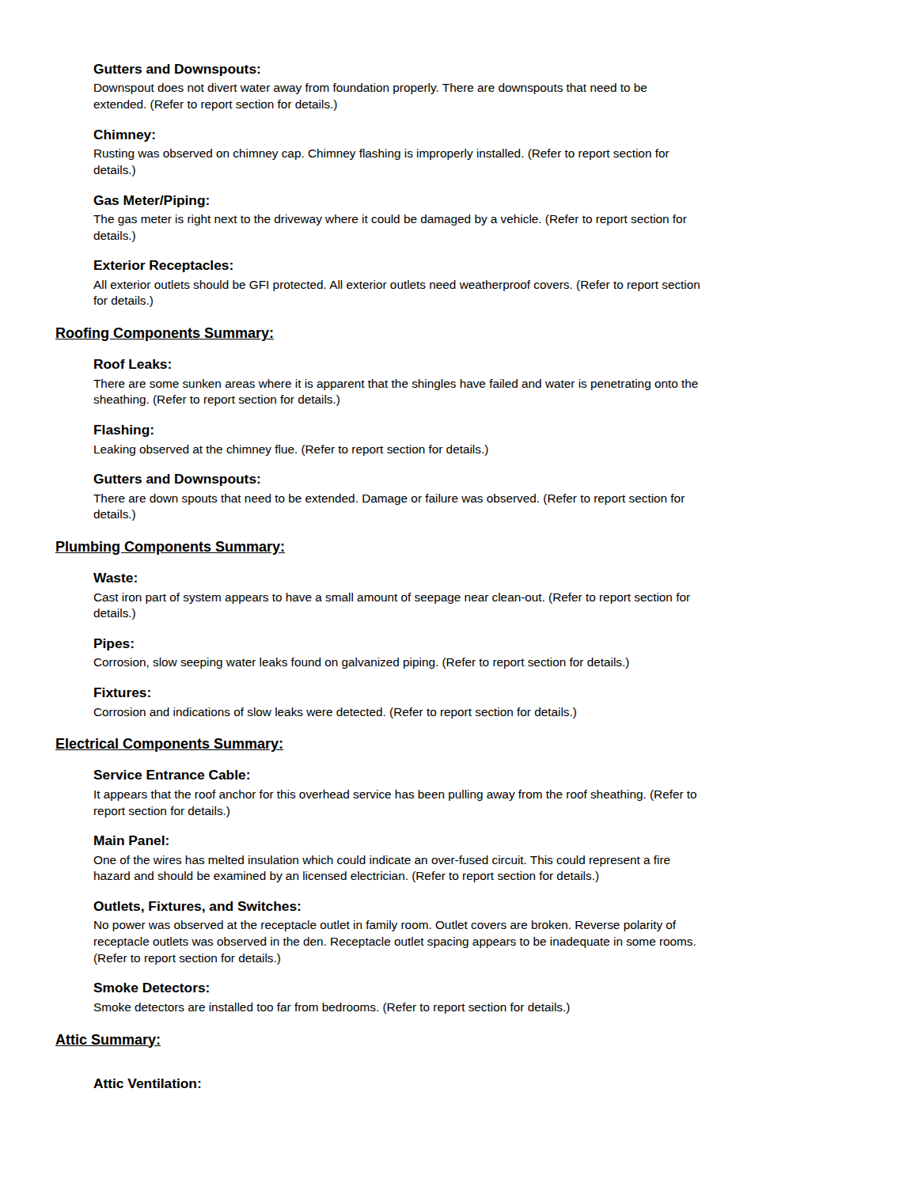Gutters and Downspouts:
Downspout does not divert water away from foundation properly. There are downspouts that need to be extended. (Refer to report section for details.)
Chimney:
Rusting was observed on chimney cap. Chimney flashing is improperly installed. (Refer to report section for details.)
Gas Meter/Piping:
The gas meter is right next to the driveway where it could be damaged by a vehicle. (Refer to report section for details.)
Exterior Receptacles:
All exterior outlets should be GFI protected. All exterior outlets need weatherproof covers. (Refer to report section for details.)
Roofing Components Summary:
Roof Leaks:
There are some sunken areas where it is apparent that the shingles have failed and water is penetrating onto the sheathing. (Refer to report section for details.)
Flashing:
Leaking observed at the chimney flue. (Refer to report section for details.)
Gutters and Downspouts:
There are down spouts that need to be extended. Damage or failure was observed. (Refer to report section for details.)
Plumbing Components Summary:
Waste:
Cast iron part of system appears to have a small amount of seepage near clean-out. (Refer to report section for details.)
Pipes:
Corrosion, slow seeping water leaks found on galvanized piping. (Refer to report section for details.)
Fixtures:
Corrosion and indications of slow leaks were detected. (Refer to report section for details.)
Electrical Components Summary:
Service Entrance Cable:
It appears that the roof anchor for this overhead service has been pulling away from the roof sheathing. (Refer to report section for details.)
Main Panel:
One of the wires has melted insulation which could indicate an over-fused circuit. This could represent a fire hazard and should be examined by an licensed electrician. (Refer to report section for details.)
Outlets, Fixtures, and Switches:
No power was observed at the receptacle outlet in family room. Outlet covers are broken. Reverse polarity of receptacle outlets was observed in the den. Receptacle outlet spacing appears to be inadequate in some rooms. (Refer to report section for details.)
Smoke Detectors:
Smoke detectors are installed too far from bedrooms. (Refer to report section for details.)
Attic Summary:
Attic Ventilation: